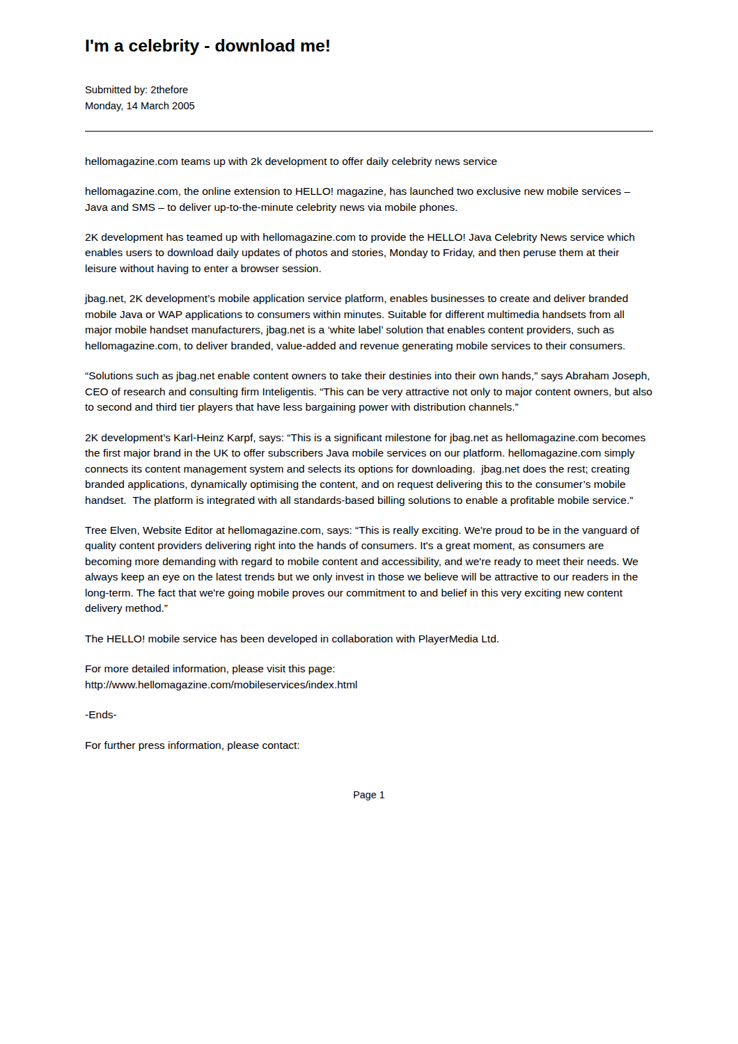I'm a celebrity - download me!
Submitted by: 2thefore
Monday, 14 March 2005
hellomagazine.com teams up with 2k development to offer daily celebrity news service
hellomagazine.com, the online extension to HELLO! magazine, has launched two exclusive new mobile services – Java and SMS – to deliver up-to-the-minute celebrity news via mobile phones.
2K development has teamed up with hellomagazine.com to provide the HELLO! Java Celebrity News service which enables users to download daily updates of photos and stories, Monday to Friday, and then peruse them at their leisure without having to enter a browser session.
jbag.net, 2K development’s mobile application service platform, enables businesses to create and deliver branded mobile Java or WAP applications to consumers within minutes. Suitable for different multimedia handsets from all major mobile handset manufacturers, jbag.net is a ‘white label’ solution that enables content providers, such as hellomagazine.com, to deliver branded, value-added and revenue generating mobile services to their consumers.
“Solutions such as jbag.net enable content owners to take their destinies into their own hands,” says Abraham Joseph, CEO of research and consulting firm Inteligentis. “This can be very attractive not only to major content owners, but also to second and third tier players that have less bargaining power with distribution channels.”
2K development’s Karl-Heinz Karpf, says: “This is a significant milestone for jbag.net as hellomagazine.com becomes the first major brand in the UK to offer subscribers Java mobile services on our platform. hellomagazine.com simply connects its content management system and selects its options for downloading. jbag.net does the rest; creating branded applications, dynamically optimising the content, and on request delivering this to the consumer’s mobile handset. The platform is integrated with all standards-based billing solutions to enable a profitable mobile service.”
Tree Elven, Website Editor at hellomagazine.com, says: “This is really exciting. We're proud to be in the vanguard of quality content providers delivering right into the hands of consumers. It's a great moment, as consumers are becoming more demanding with regard to mobile content and accessibility, and we're ready to meet their needs. We always keep an eye on the latest trends but we only invest in those we believe will be attractive to our readers in the long-term. The fact that we're going mobile proves our commitment to and belief in this very exciting new content delivery method.”
The HELLO! mobile service has been developed in collaboration with PlayerMedia Ltd.
For more detailed information, please visit this page:
http://www.hellomagazine.com/mobileservices/index.html
-Ends-
For further press information, please contact:
Page 1